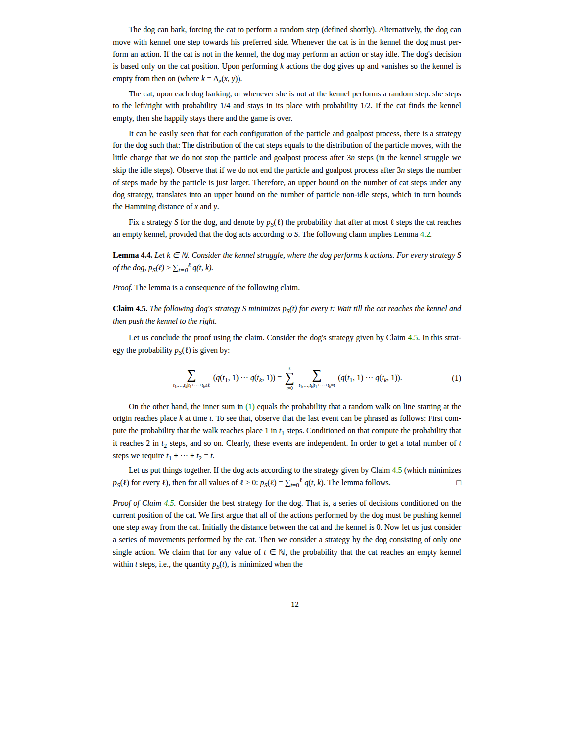The dog can bark, forcing the cat to perform a random step (defined shortly). Alternatively, the dog can move with kennel one step towards his preferred side. Whenever the cat is in the kennel the dog must perform an action. If the cat is not in the kennel, the dog may perform an action or stay idle. The dog's decision is based only on the cat position. Upon performing k actions the dog gives up and vanishes so the kennel is empty from then on (where k = Δe(x, y)).
The cat, upon each dog barking, or whenever she is not at the kennel performs a random step: she steps to the left/right with probability 1/4 and stays in its place with probability 1/2. If the cat finds the kennel empty, then she happily stays there and the game is over.
It can be easily seen that for each configuration of the particle and goalpost process, there is a strategy for the dog such that: The distribution of the cat steps equals to the distribution of the particle moves, with the little change that we do not stop the particle and goalpost process after 3n steps (in the kennel struggle we skip the idle steps). Observe that if we do not end the particle and goalpost process after 3n steps the number of steps made by the particle is just larger. Therefore, an upper bound on the number of cat steps under any dog strategy, translates into an upper bound on the number of particle non-idle steps, which in turn bounds the Hamming distance of x and y.
Fix a strategy S for the dog, and denote by pS(ℓ) the probability that after at most ℓ steps the cat reaches an empty kennel, provided that the dog acts according to S. The following claim implies Lemma 4.2.
Lemma 4.4. Let k ∈ ℕ. Consider the kennel struggle, where the dog performs k actions. For every strategy S of the dog, pS(ℓ) ≥ ∑t=0ℓ q(t, k).
Proof. The lemma is a consequence of the following claim.
Claim 4.5. The following dog's strategy S minimizes pS(t) for every t: Wait till the cat reaches the kennel and then push the kennel to the right.
Let us conclude the proof using the claim. Consider the dog's strategy given by Claim 4.5. In this strategy the probability pS(ℓ) is given by:
∑t1,…,tk|t1+···+tk≤ℓ (q(t1, 1) ··· q(tk, 1)) = ℓ∑t=0 ∑t1,…,tk|t1+···+tk=t (q(t1, 1) ··· q(tk, 1)). (1)
On the other hand, the inner sum in (1) equals the probability that a random walk on line starting at the origin reaches place k at time t. To see that, observe that the last event can be phrased as follows: First compute the probability that the walk reaches place 1 in t1 steps. Conditioned on that compute the probability that it reaches 2 in t2 steps, and so on. Clearly, these events are independent. In order to get a total number of t steps we require t1 + ··· + t2 = t.
Let us put things together. If the dog acts according to the strategy given by Claim 4.5 (which minimizes pS(ℓ) for every ℓ), then for all values of ℓ > 0: pS(ℓ) = ∑t=0ℓ q(t, k). The lemma follows. □
Proof of Claim 4.5. Consider the best strategy for the dog. That is, a series of decisions conditioned on the current position of the cat. We first argue that all of the actions performed by the dog must be pushing kennel one step away from the cat. Initially the distance between the cat and the kennel is 0. Now let us just consider a series of movements performed by the cat. Then we consider a strategy by the dog consisting of only one single action. We claim that for any value of t ∈ ℕ, the probability that the cat reaches an empty kennel within t steps, i.e., the quantity pS(t), is minimized when the
12